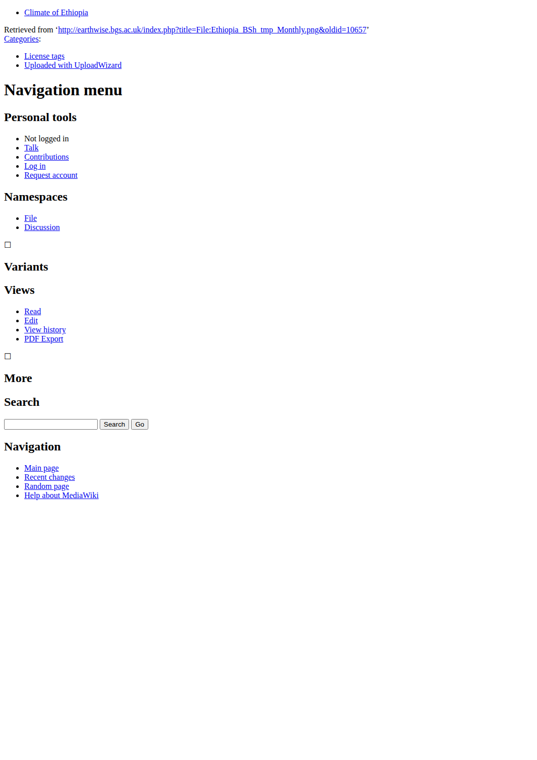Climate of Ethiopia
Retrieved from ‘http://earthwise.bgs.ac.uk/index.php?title=File:Ethiopia_BSh_tmp_Monthly.png&oldid=10657’
Categories:
License tags
Uploaded with UploadWizard
Navigation menu
Personal tools
Not logged in
Talk
Contributions
Log in
Request account
Namespaces
File
Discussion
☐
Variants
Views
Read
Edit
View history
PDF Export
☐
More
Search
Navigation
Main page
Recent changes
Random page
Help about MediaWiki